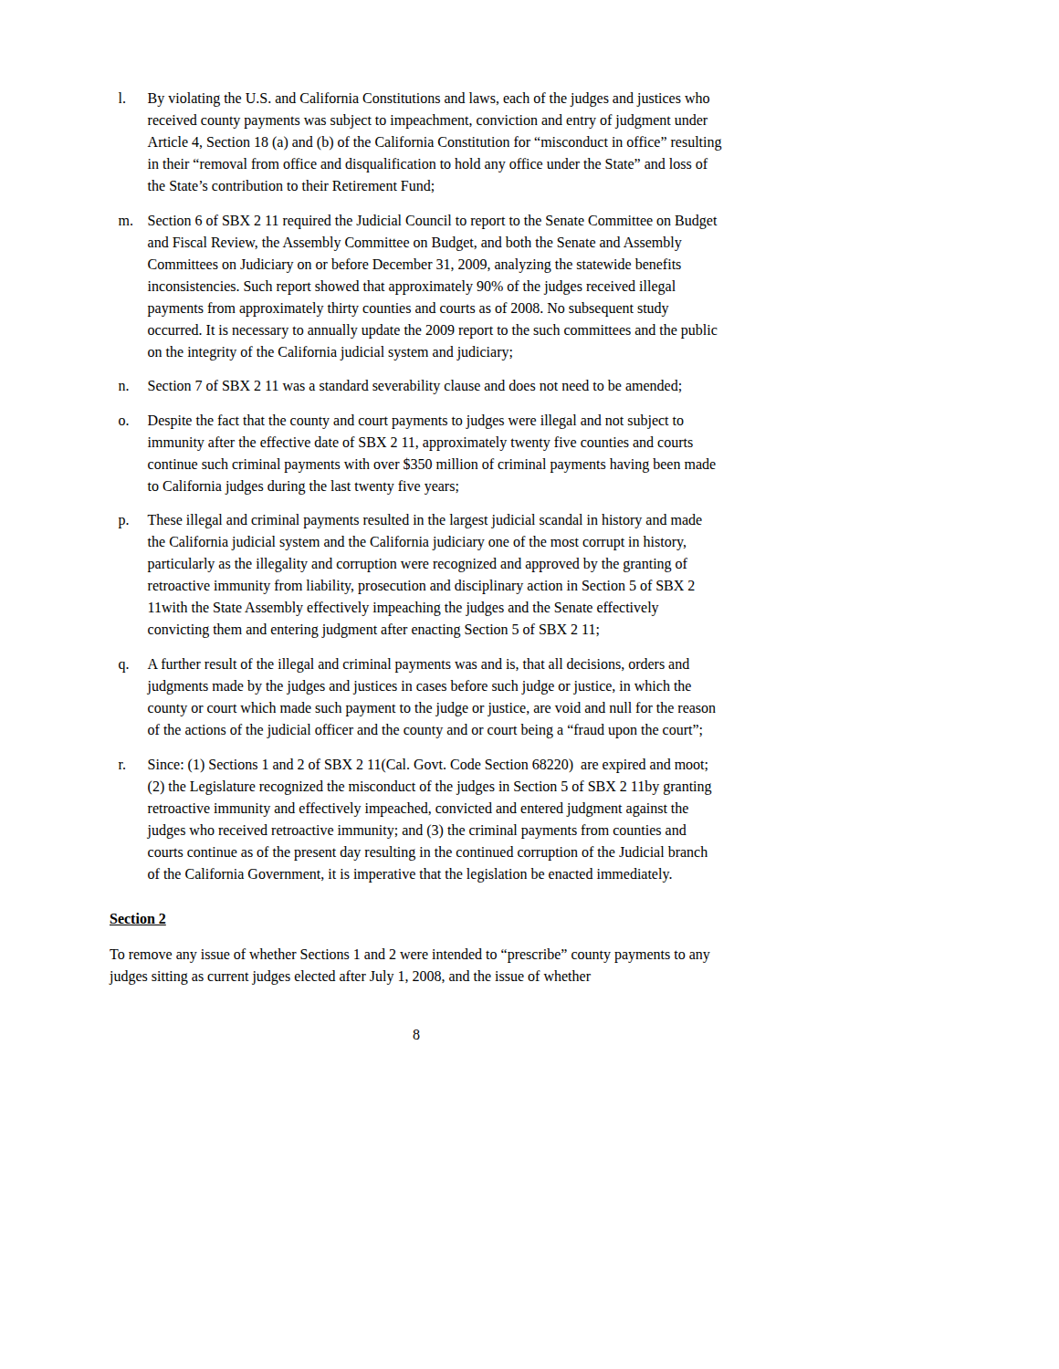l. By violating the U.S. and California Constitutions and laws, each of the judges and justices who received county payments was subject to impeachment, conviction and entry of judgment under Article 4, Section 18 (a) and (b) of the California Constitution for “misconduct in office” resulting in their “removal from office and disqualification to hold any office under the State” and loss of the State’s contribution to their Retirement Fund;
m. Section 6 of SBX 2 11 required the Judicial Council to report to the Senate Committee on Budget and Fiscal Review, the Assembly Committee on Budget, and both the Senate and Assembly Committees on Judiciary on or before December 31, 2009, analyzing the statewide benefits inconsistencies. Such report showed that approximately 90% of the judges received illegal payments from approximately thirty counties and courts as of 2008. No subsequent study occurred. It is necessary to annually update the 2009 report to the such committees and the public on the integrity of the California judicial system and judiciary;
n. Section 7 of SBX 2 11 was a standard severability clause and does not need to be amended;
o. Despite the fact that the county and court payments to judges were illegal and not subject to immunity after the effective date of SBX 2 11, approximately twenty five counties and courts continue such criminal payments with over $350 million of criminal payments having been made to California judges during the last twenty five years;
p. These illegal and criminal payments resulted in the largest judicial scandal in history and made the California judicial system and the California judiciary one of the most corrupt in history, particularly as the illegality and corruption were recognized and approved by the granting of retroactive immunity from liability, prosecution and disciplinary action in Section 5 of SBX 2 11with the State Assembly effectively impeaching the judges and the Senate effectively convicting them and entering judgment after enacting Section 5 of SBX 2 11;
q. A further result of the illegal and criminal payments was and is, that all decisions, orders and judgments made by the judges and justices in cases before such judge or justice, in which the county or court which made such payment to the judge or justice, are void and null for the reason of the actions of the judicial officer and the county and or court being a “fraud upon the court”;
r. Since: (1) Sections 1 and 2 of SBX 2 11(Cal. Govt. Code Section 68220) are expired and moot; (2) the Legislature recognized the misconduct of the judges in Section 5 of SBX 2 11by granting retroactive immunity and effectively impeached, convicted and entered judgment against the judges who received retroactive immunity; and (3) the criminal payments from counties and courts continue as of the present day resulting in the continued corruption of the Judicial branch of the California Government, it is imperative that the legislation be enacted immediately.
Section 2
To remove any issue of whether Sections 1 and 2 were intended to “prescribe” county payments to any judges sitting as current judges elected after July 1, 2008, and the issue of whether
8